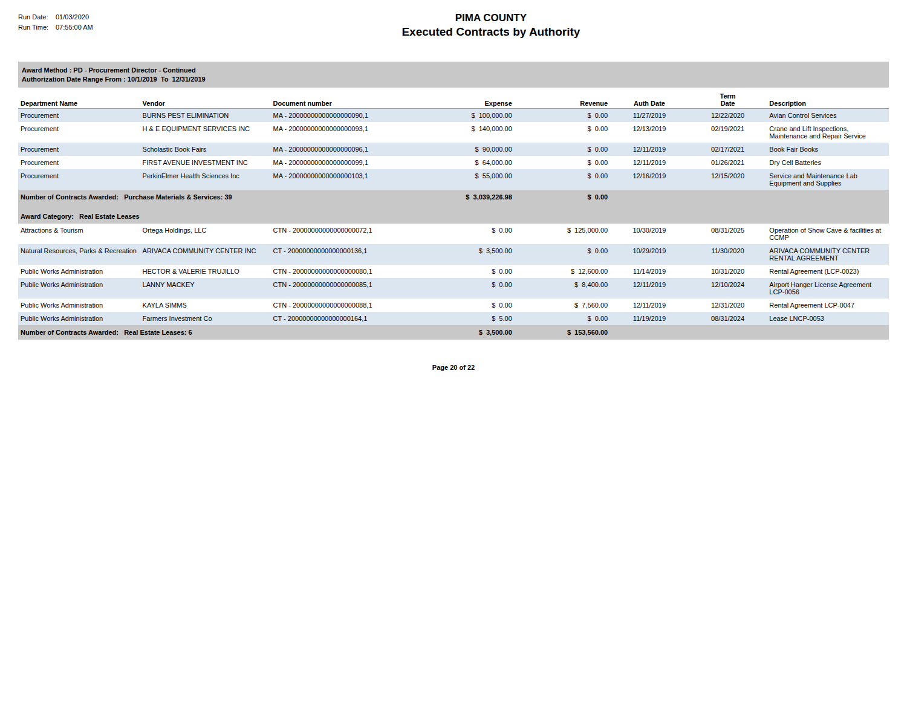Run Date: 01/03/2020
Run Time: 07:55:00 AM
PIMA COUNTY
Executed Contracts by Authority
Award Method : PD - Procurement Director - Continued
Authorization Date Range From : 10/1/2019 To 12/31/2019
| Department Name | Vendor | Document number | Expense | Revenue | Auth Date | Term Date | Description |
| --- | --- | --- | --- | --- | --- | --- | --- |
| Procurement | BURNS PEST ELIMINATION | MA - 20000000000000000090,1 | $ 100,000.00 | $ 0.00 | 11/27/2019 | 12/22/2020 | Avian Control Services |
| Procurement | H & E EQUIPMENT SERVICES INC | MA - 20000000000000000093,1 | $ 140,000.00 | $ 0.00 | 12/13/2019 | 02/19/2021 | Crane and Lift Inspections, Maintenance and Repair Service |
| Procurement | Scholastic Book Fairs | MA - 20000000000000000096,1 | $ 90,000.00 | $ 0.00 | 12/11/2019 | 02/17/2021 | Book Fair Books |
| Procurement | FIRST AVENUE INVESTMENT INC | MA - 20000000000000000099,1 | $ 64,000.00 | $ 0.00 | 12/11/2019 | 01/26/2021 | Dry Cell Batteries |
| Procurement | PerkinElmer Health Sciences Inc | MA - 20000000000000000103,1 | $ 55,000.00 | $ 0.00 | 12/16/2019 | 12/15/2020 | Service and Maintenance Lab Equipment and Supplies |
| Number of Contracts Awarded: Purchase Materials & Services: 39 | $ 3,039,226.98 | $ 0.00 | | | |
| Award Category: Real Estate Leases |
| Attractions & Tourism | Ortega Holdings, LLC | CTN - 20000000000000000072,1 | $ 0.00 | $ 125,000.00 | 10/30/2019 | 08/31/2025 | Operation of Show Cave & facilities at CCMP |
| Natural Resources, Parks & Recreation | ARIVACA COMMUNITY CENTER INC | CT - 20000000000000000136,1 | $ 3,500.00 | $ 0.00 | 10/29/2019 | 11/30/2020 | ARIVACA COMMUNITY CENTER RENTAL AGREEMENT |
| Public Works Administration | HECTOR & VALERIE TRUJILLO | CTN - 20000000000000000080,1 | $ 0.00 | $ 12,600.00 | 11/14/2019 | 10/31/2020 | Rental Agreement (LCP-0023) |
| Public Works Administration | LANNY MACKEY | CTN - 20000000000000000085,1 | $ 0.00 | $ 8,400.00 | 12/11/2019 | 12/10/2024 | Airport Hanger License Agreement LCP-0056 |
| Public Works Administration | KAYLA SIMMS | CTN - 20000000000000000088,1 | $ 0.00 | $ 7,560.00 | 12/11/2019 | 12/31/2020 | Rental Agreement LCP-0047 |
| Public Works Administration | Farmers Investment Co | CT - 20000000000000000164,1 | $ 5.00 | $ 0.00 | 11/19/2019 | 08/31/2024 | Lease LNCP-0053 |
| Number of Contracts Awarded: Real Estate Leases: 6 | $ 3,500.00 | $ 153,560.00 | | | |
Page 20 of 22